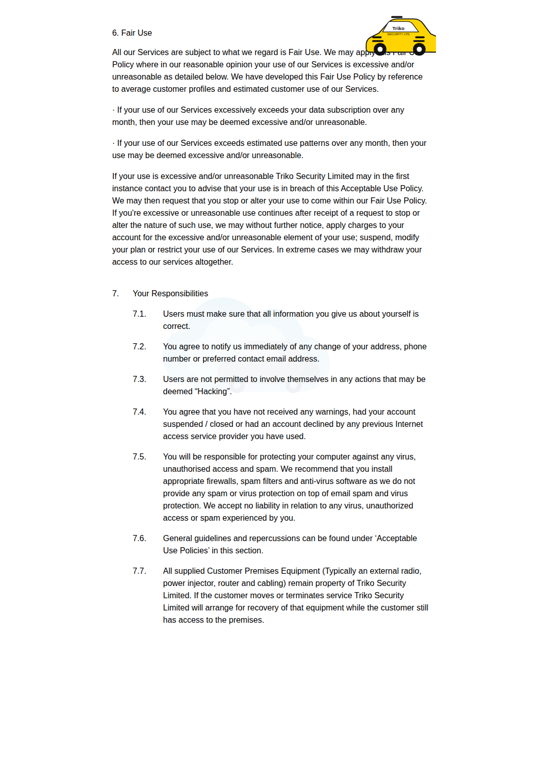Triko SECURITY LTD
6. Fair Use
All our Services are subject to what we regard is Fair Use. We may apply this Fair Use Policy where in our reasonable opinion your use of our Services is excessive and/or unreasonable as detailed below. We have developed this Fair Use Policy by reference to average customer profiles and estimated customer use of our Services.
· If your use of our Services excessively exceeds your data subscription over any month, then your use may be deemed excessive and/or unreasonable.
· If your use of our Services exceeds estimated use patterns over any month, then your use may be deemed excessive and/or unreasonable.
If your use is excessive and/or unreasonable Triko Security Limited may in the first instance contact you to advise that your use is in breach of this Acceptable Use Policy. We may then request that you stop or alter your use to come within our Fair Use Policy. If you're excessive or unreasonable use continues after receipt of a request to stop or alter the nature of such use, we may without further notice, apply charges to your account for the excessive and/or unreasonable element of your use; suspend, modify your plan or restrict your use of our Services. In extreme cases we may withdraw your access to our services altogether.
7. Your Responsibilities
7.1. Users must make sure that all information you give us about yourself is correct.
7.2. You agree to notify us immediately of any change of your address, phone number or preferred contact email address.
7.3. Users are not permitted to involve themselves in any actions that may be deemed “Hacking”.
7.4. You agree that you have not received any warnings, had your account suspended / closed or had an account declined by any previous Internet access service provider you have used.
7.5. You will be responsible for protecting your computer against any virus, unauthorised access and spam. We recommend that you install appropriate firewalls, spam filters and anti-virus software as we do not provide any spam or virus protection on top of email spam and virus protection. We accept no liability in relation to any virus, unauthorized access or spam experienced by you.
7.6. General guidelines and repercussions can be found under ‘Acceptable Use Policies’ in this section.
7.7. All supplied Customer Premises Equipment (Typically an external radio, power injector, router and cabling) remain property of Triko Security Limited. If the customer moves or terminates service Triko Security Limited will arrange for recovery of that equipment while the customer still has access to the premises.